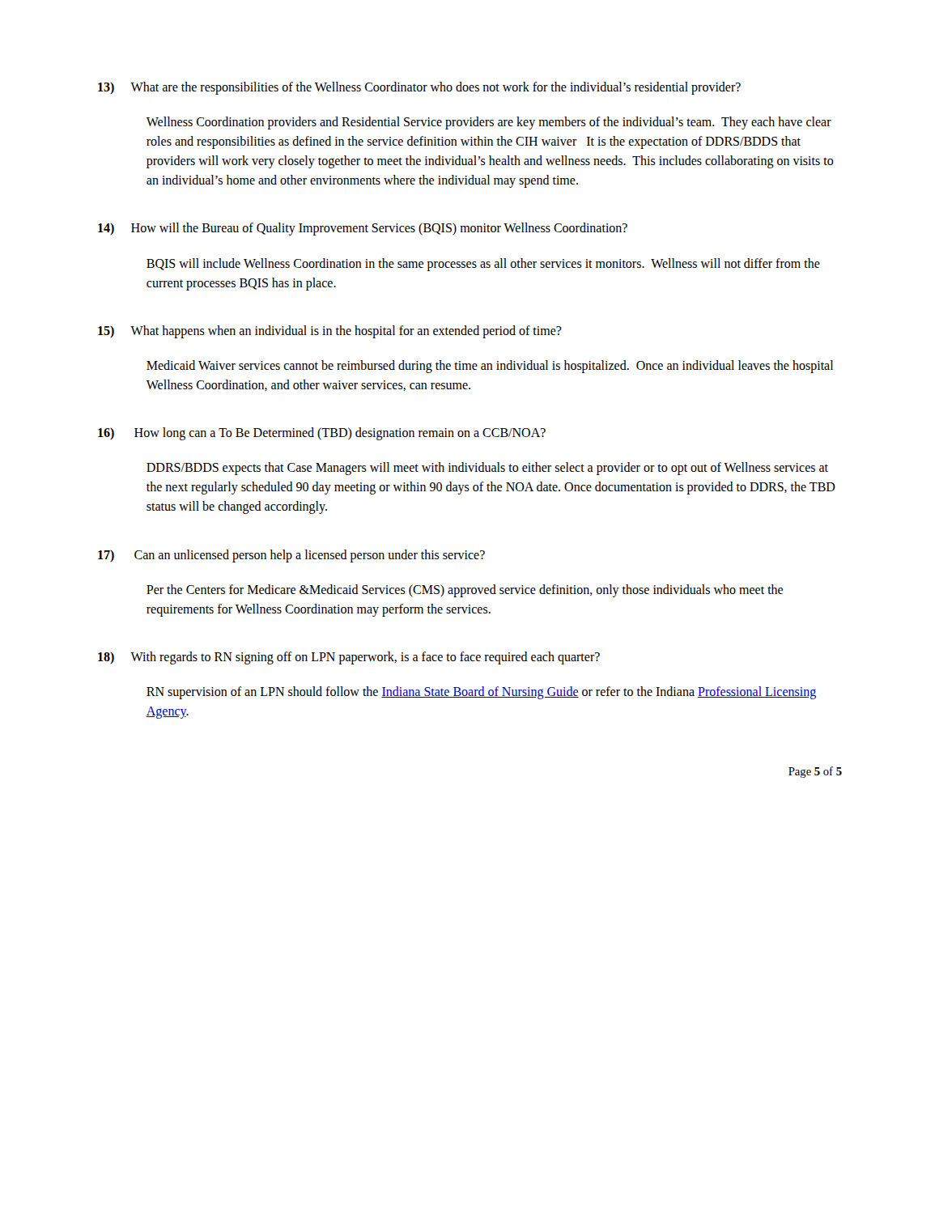13)
What are the responsibilities of the Wellness Coordinator who does not work for the individual’s residential provider?
Wellness Coordination providers and Residential Service providers are key members of the individual’s team. They each have clear roles and responsibilities as defined in the service definition within the CIH waiver It is the expectation of DDRS/BDDS that providers will work very closely together to meet the individual’s health and wellness needs. This includes collaborating on visits to an individual’s home and other environments where the individual may spend time.
14)
How will the Bureau of Quality Improvement Services (BQIS) monitor Wellness Coordination?
BQIS will include Wellness Coordination in the same processes as all other services it monitors. Wellness will not differ from the current processes BQIS has in place.
15)
What happens when an individual is in the hospital for an extended period of time?
Medicaid Waiver services cannot be reimbursed during the time an individual is hospitalized. Once an individual leaves the hospital Wellness Coordination, and other waiver services, can resume.
16)
How long can a To Be Determined (TBD) designation remain on a CCB/NOA?
DDRS/BDDS expects that Case Managers will meet with individuals to either select a provider or to opt out of Wellness services at the next regularly scheduled 90 day meeting or within 90 days of the NOA date. Once documentation is provided to DDRS, the TBD status will be changed accordingly.
17)
Can an unlicensed person help a licensed person under this service?
Per the Centers for Medicare &Medicaid Services (CMS) approved service definition, only those individuals who meet the requirements for Wellness Coordination may perform the services.
18)
With regards to RN signing off on LPN paperwork, is a face to face required each quarter?
RN supervision of an LPN should follow the Indiana State Board of Nursing Guide or refer to the Indiana Professional Licensing Agency.
Page 5 of 5